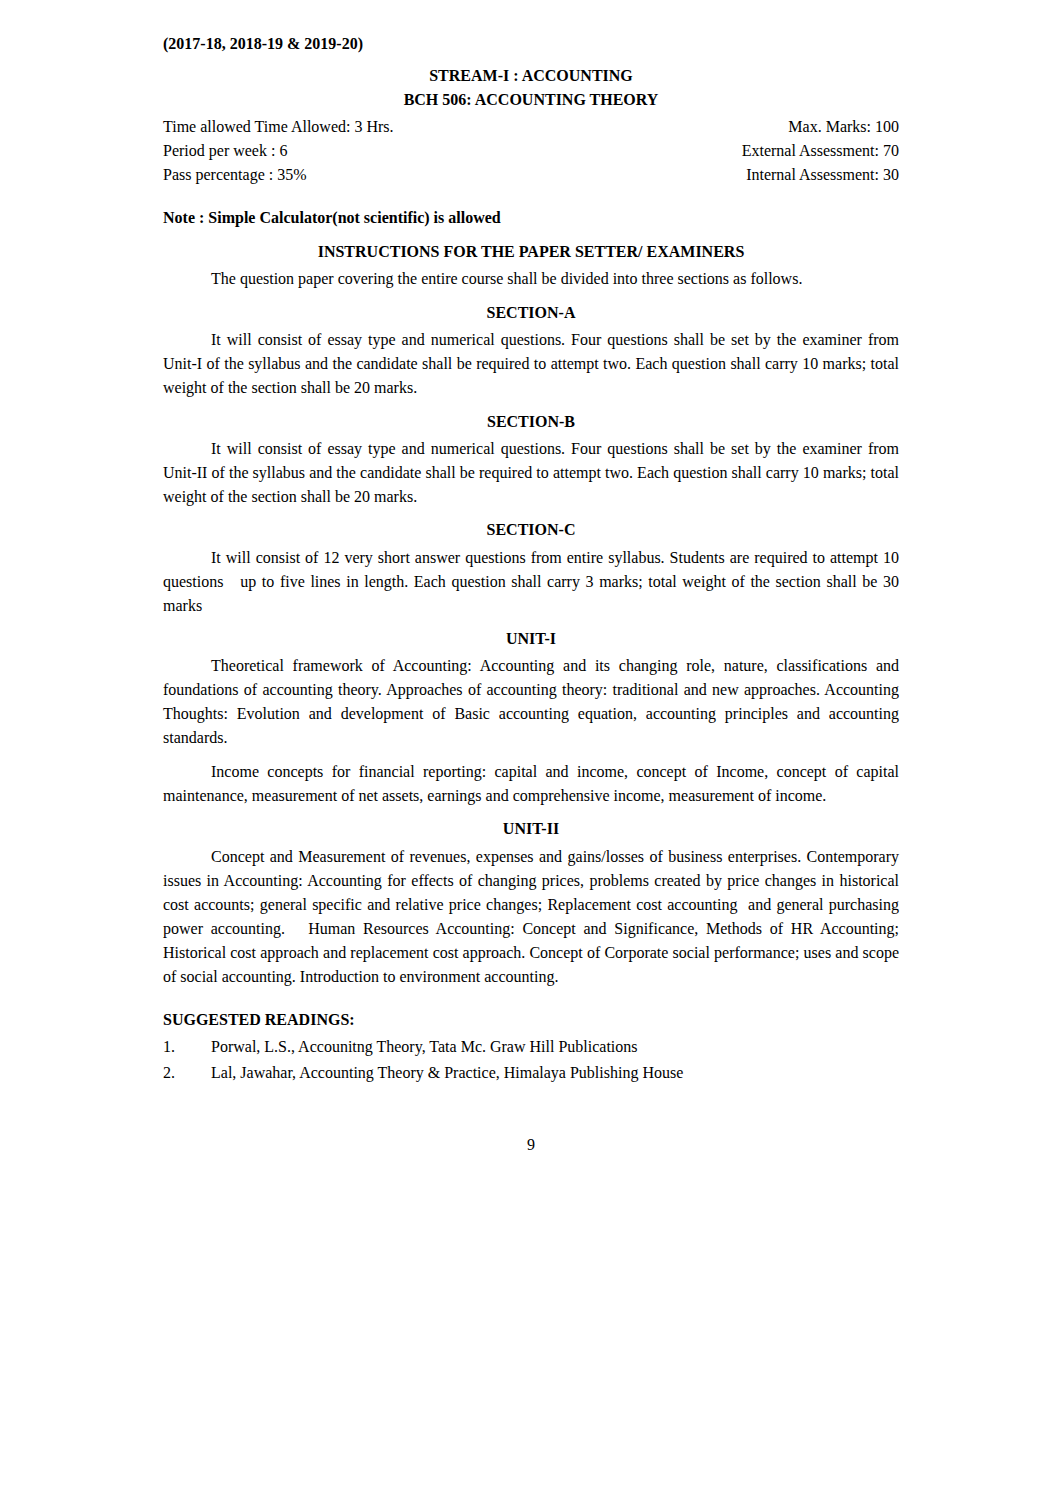(2017-18, 2018-19 & 2019-20)
STREAM-I : ACCOUNTING
BCH 506: ACCOUNTING THEORY
| Time allowed Time Allowed: 3 Hrs. | Max. Marks: 100 |
| Period per week : 6 | External Assessment: 70 |
| Pass percentage : 35% | Internal Assessment: 30 |
Note : Simple Calculator(not scientific) is allowed
INSTRUCTIONS FOR THE PAPER SETTER/ EXAMINERS
The question paper covering the entire course shall be divided into three sections as follows.
SECTION-A
It will consist of essay type and numerical questions. Four questions shall be set by the examiner from Unit-I of the syllabus and the candidate shall be required to attempt two. Each question shall carry 10 marks; total weight of the section shall be 20 marks.
SECTION-B
It will consist of essay type and numerical questions. Four questions shall be set by the examiner from Unit-II of the syllabus and the candidate shall be required to attempt two. Each question shall carry 10 marks; total weight of the section shall be 20 marks.
SECTION-C
It will consist of 12 very short answer questions from entire syllabus. Students are required to attempt 10 questions up to five lines in length. Each question shall carry 3 marks; total weight of the section shall be 30 marks
UNIT-I
Theoretical framework of Accounting: Accounting and its changing role, nature, classifications and foundations of accounting theory. Approaches of accounting theory: traditional and new approaches. Accounting Thoughts: Evolution and development of Basic accounting equation, accounting principles and accounting standards.
Income concepts for financial reporting: capital and income, concept of Income, concept of capital maintenance, measurement of net assets, earnings and comprehensive income, measurement of income.
UNIT-II
Concept and Measurement of revenues, expenses and gains/losses of business enterprises. Contemporary issues in Accounting: Accounting for effects of changing prices, problems created by price changes in historical cost accounts; general specific and relative price changes; Replacement cost accounting and general purchasing power accounting. Human Resources Accounting: Concept and Significance, Methods of HR Accounting; Historical cost approach and replacement cost approach. Concept of Corporate social performance; uses and scope of social accounting. Introduction to environment accounting.
SUGGESTED READINGS:
1. Porwal, L.S., Accounitng Theory, Tata Mc. Graw Hill Publications
2. Lal, Jawahar, Accounting Theory & Practice, Himalaya Publishing House
9